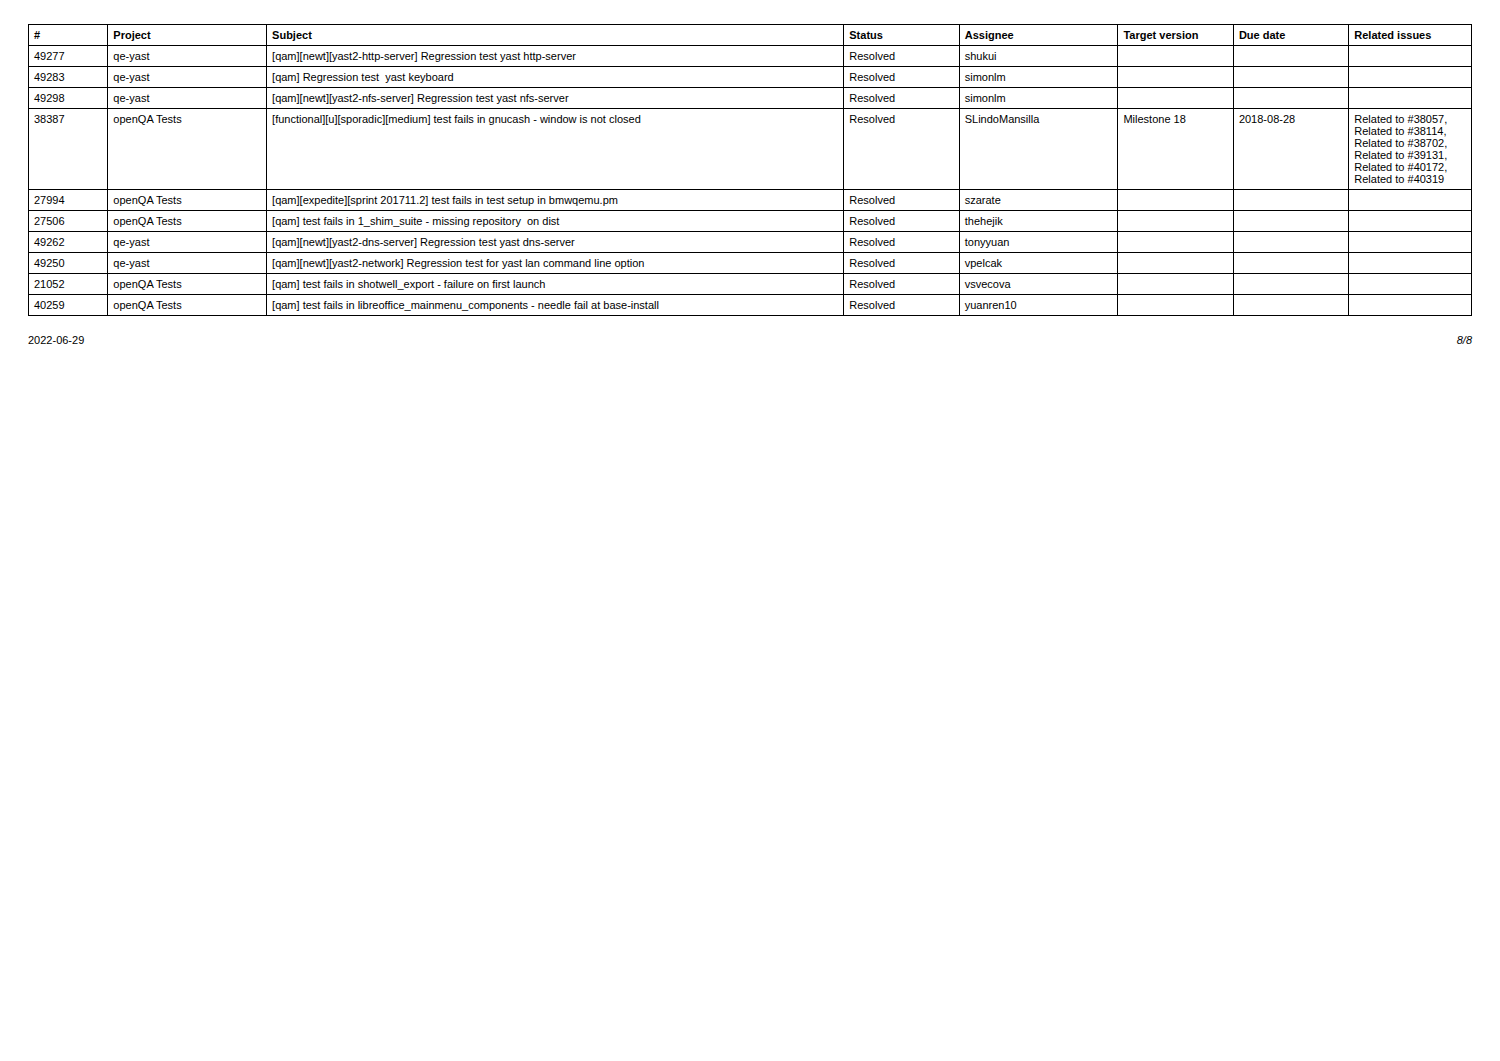| # | Project | Subject | Status | Assignee | Target version | Due date | Related issues |
| --- | --- | --- | --- | --- | --- | --- | --- |
| 49277 | qe-yast | [qam][newt][yast2-http-server] Regression test yast http-server | Resolved | shukui | | | |
| 49283 | qe-yast | [qam] Regression test yast keyboard | Resolved | simonlm | | | |
| 49298 | qe-yast | [qam][newt][yast2-nfs-server] Regression test yast nfs-server | Resolved | simonlm | | | |
| 38387 | openQA Tests | [functional][u][sporadic][medium] test fails in gnucash - window is not closed | Resolved | SLindoMansilla | Milestone 18 | 2018-08-28 | Related to #38057, Related to #38114, Related to #38702, Related to #39131, Related to #40172, Related to #40319 |
| 27994 | openQA Tests | [qam][expedite][sprint 201711.2] test fails in test setup in bmwqemu.pm | Resolved | szarate | | | |
| 27506 | openQA Tests | [qam] test fails in 1_shim_suite - missing repository on dist | Resolved | thehejik | | | |
| 49262 | qe-yast | [qam][newt][yast2-dns-server] Regression test yast dns-server | Resolved | tonyyuan | | | |
| 49250 | qe-yast | [qam][newt][yast2-network] Regression test for yast lan command line option | Resolved | vpelcak | | | |
| 21052 | openQA Tests | [qam] test fails in shotwell_export - failure on first launch | Resolved | vsvecova | | | |
| 40259 | openQA Tests | [qam] test fails in libreoffice_mainmenu_components - needle fail at base-install | Resolved | yuanren10 | | | |
2022-06-29 8/8